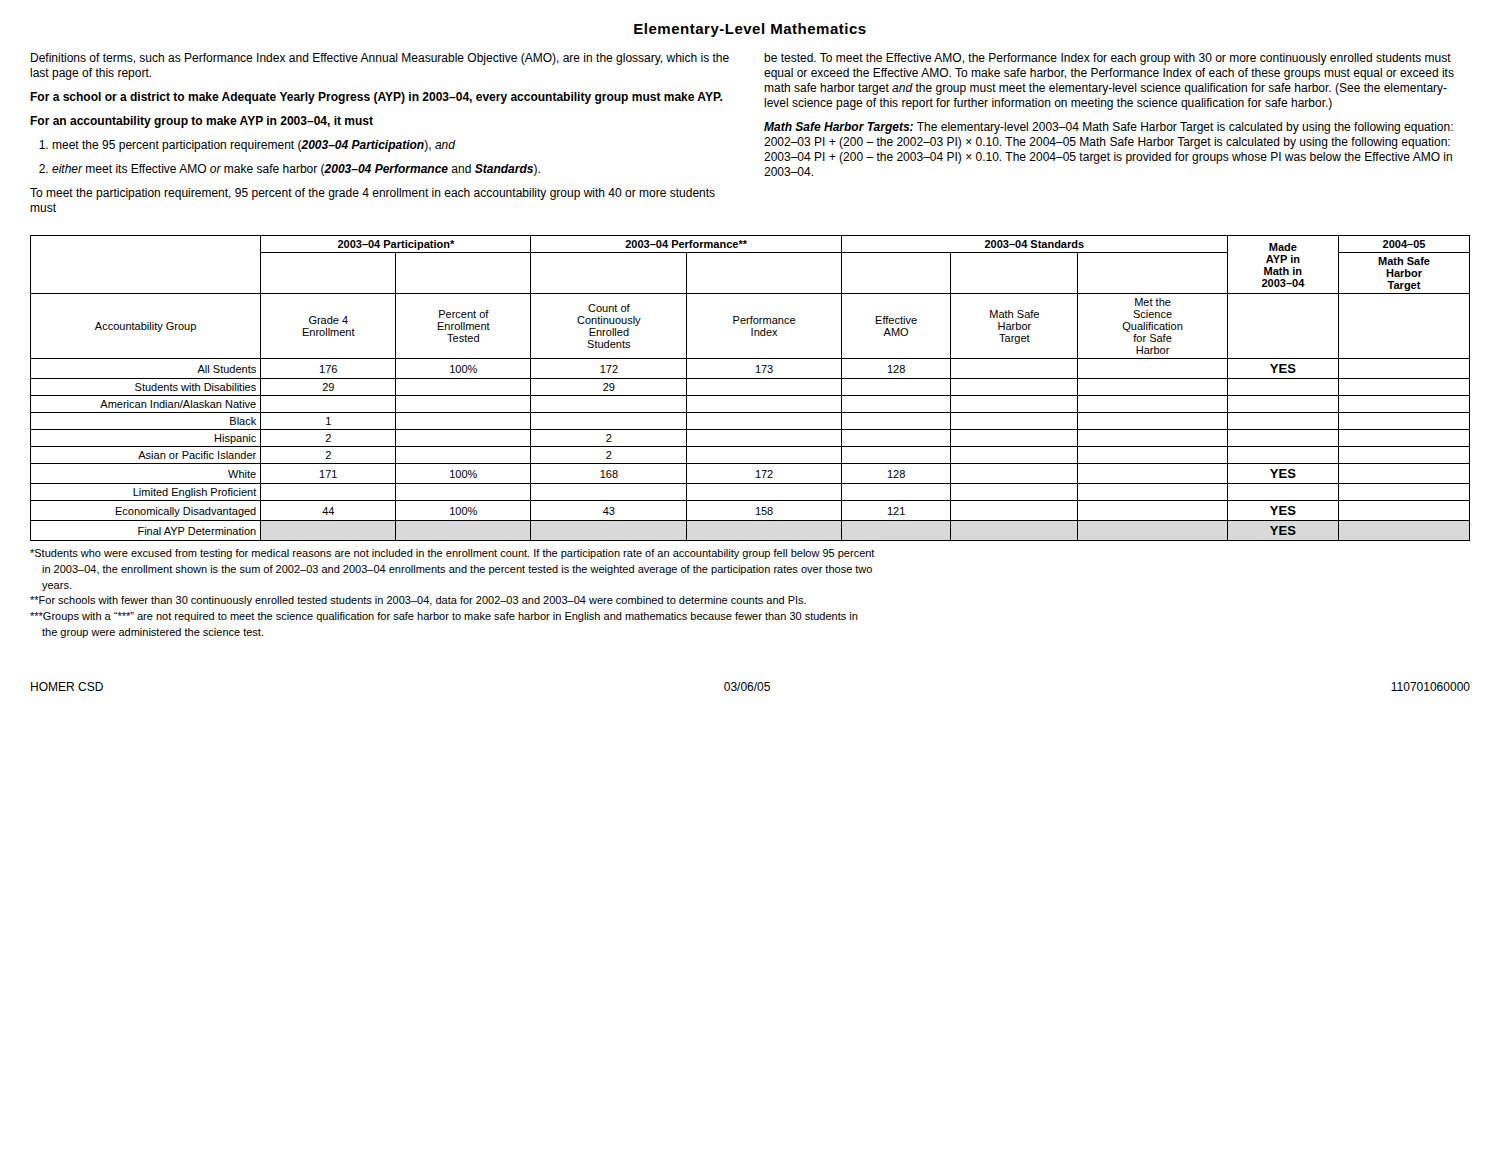Elementary-Level Mathematics
Definitions of terms, such as Performance Index and Effective Annual Measurable Objective (AMO), are in the glossary, which is the last page of this report.
For a school or a district to make Adequate Yearly Progress (AYP) in 2003–04, every accountability group must make AYP.
For an accountability group to make AYP in 2003–04, it must
meet the 95 percent participation requirement (2003–04 Participation), and
either meet its Effective AMO or make safe harbor (2003–04 Performance and Standards).
To meet the participation requirement, 95 percent of the grade 4 enrollment in each accountability group with 40 or more students must
be tested. To meet the Effective AMO, the Performance Index for each group with 30 or more continuously enrolled students must equal or exceed the Effective AMO. To make safe harbor, the Performance Index of each of these groups must equal or exceed its math safe harbor target and the group must meet the elementary-level science qualification for safe harbor. (See the elementary-level science page of this report for further information on meeting the science qualification for safe harbor.)
Math Safe Harbor Targets: The elementary-level 2003–04 Math Safe Harbor Target is calculated by using the following equation: 2002–03 PI + (200 – the 2002–03 PI) × 0.10. The 2004–05 Math Safe Harbor Target is calculated by using the following equation: 2003–04 PI + (200 – the 2003–04 PI) × 0.10. The 2004–05 target is provided for groups whose PI was below the Effective AMO in 2003–04.
| | 2003–04 Participation* | 2003–04 Performance** | 2003–04 Standards | Made AYP in Math in 2003–04 | 2004–05 |
| --- | --- | --- | --- | --- | --- |
| | | | | | | | Math Safe Harbor Target |
| Accountability Group | Grade 4 Enrollment | Percent of Enrollment Tested | Count of Continuously Enrolled Students | Performance Index | Effective AMO | Math Safe Harbor Target | Met the Science Qualification for Safe Harbor | | |
| All Students | 176 | 100% | 172 | 173 | 128 | | | YES | |
| Students with Disabilities | 29 | | 29 | | | | | | |
| American Indian/Alaskan Native | | | | | | | | | |
| Black | 1 | | | | | | | | |
| Hispanic | 2 | | 2 | | | | | | |
| Asian or Pacific Islander | 2 | | 2 | | | | | | |
| White | 171 | 100% | 168 | 172 | 128 | | | YES | |
| Limited English Proficient | | | | | | | | | |
| Economically Disadvantaged | 44 | 100% | 43 | 158 | 121 | | | YES | |
| Final AYP Determination | | | | | | | | YES | |
*Students who were excused from testing for medical reasons are not included in the enrollment count. If the participation rate of an accountability group fell below 95 percent
in 2003–04, the enrollment shown is the sum of 2002–03 and 2003–04 enrollments and the percent tested is the weighted average of the participation rates over those two
years.
**For schools with fewer than 30 continuously enrolled tested students in 2003–04, data for 2002–03 and 2003–04 were combined to determine counts and PIs.
***Groups with a “***” are not required to meet the science qualification for safe harbor to make safe harbor in English and mathematics because fewer than 30 students in
the group were administered the science test.
HOMER CSD 03/06/05 110701060000